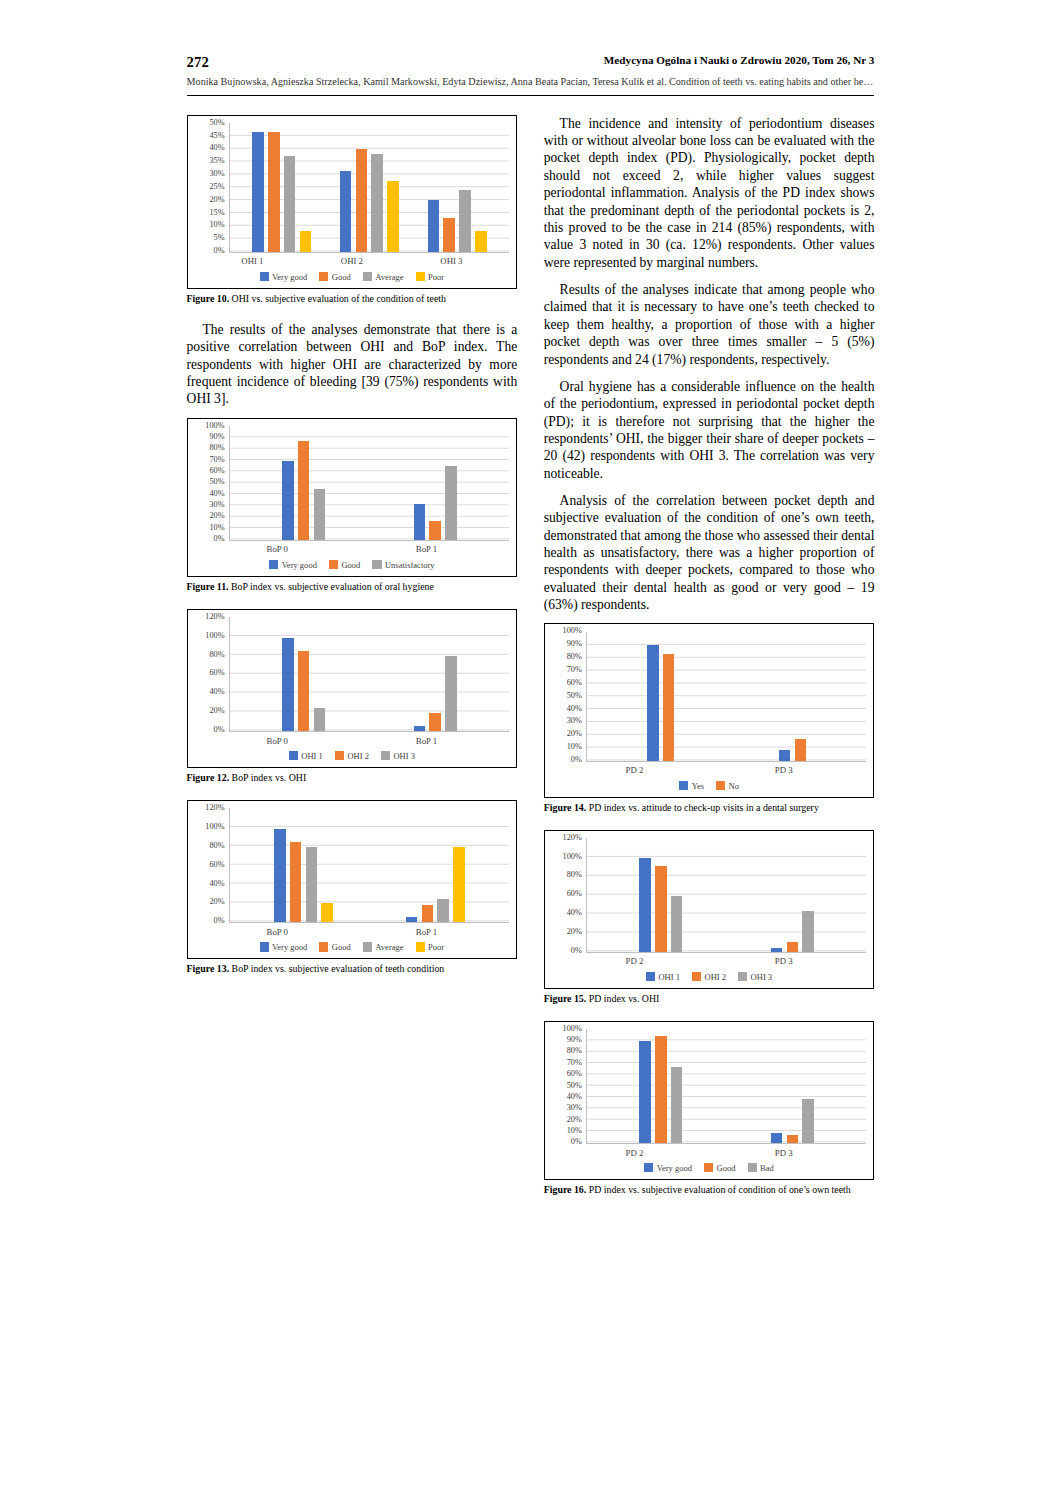272
Medycyna Ogólna i Nauki o Zdrowiu 2020, Tom 26, Nr 3
Monika Bujnowska, Agnieszka Strzelecka, Kamil Markowski, Edyta Dziewisz, Anna Beata Pacian, Teresa Kulik et al. Condition of teeth vs. eating habits and other health…
50% 45% 40% 35% 30% 25% 20% 15% 10% 5% 0%
OHI 1 OHI 2 OHI 3
Very good Good Average Poor
Figure 10. OHI vs. subjective evaluation of the condition of teeth
The results of the analyses demonstrate that there is a positive correlation between OHI and BoP index. The respondents with higher OHI are characterized by more frequent incidence of bleeding [39 (75%) respondents with OHI 3].
100% 90% 80% 70% 60% 50% 40% 30% 20% 10% 0%
BoP 0 BoP 1
Very good Good Unsatisfactory
Figure 11. BoP index vs. subjective evaluation of oral hygiene
120% 100% 80% 60% 40% 20% 0%
BoP 0 BoP 1
OHI 1 OHI 2 OHI 3
Figure 12. BoP index vs. OHI
120% 100% 80% 60% 40% 20% 0%
BoP 0 BoP 1
Very good Good Average Poor
Figure 13. BoP index vs. subjective evaluation of teeth condition
The incidence and intensity of periodontium diseases with or without alveolar bone loss can be evaluated with the pocket depth index (PD). Physiologically, pocket depth should not exceed 2, while higher values suggest periodontal inflammation. Analysis of the PD index shows that the predominant depth of the periodontal pockets is 2, this proved to be the case in 214 (85%) respondents, with value 3 noted in 30 (ca. 12%) respondents. Other values were represented by marginal numbers.
Results of the analyses indicate that among people who claimed that it is necessary to have one’s teeth checked to keep them healthy, a proportion of those with a higher pocket depth was over three times smaller – 5 (5%) respondents and 24 (17%) respondents, respectively.
Oral hygiene has a considerable influence on the health of the periodontium, expressed in periodontal pocket depth (PD); it is therefore not surprising that the higher the respondents’ OHI, the bigger their share of deeper pockets – 20 (42) respondents with OHI 3. The correlation was very noticeable.
Analysis of the correlation between pocket depth and subjective evaluation of the condition of one’s own teeth, demonstrated that among the those who assessed their dental health as unsatisfactory, there was a higher proportion of respondents with deeper pockets, compared to those who evaluated their dental health as good or very good – 19 (63%) respondents.
100% 90% 80% 70% 60% 50% 40% 30% 20% 10% 0%
PD 2 PD 3
Yes No
Figure 14. PD index vs. attitude to check-up visits in a dental surgery
120% 100% 80% 60% 40% 20% 0%
PD 2 PD 3
OHI 1 OHI 2 OHI 3
Figure 15. PD index vs. OHI
100% 90% 80% 70% 60% 50% 40% 30% 20% 10% 0%
PD 2 PD 3
Very good Good Bad
Figure 16. PD index vs. subjective evaluation of condition of one’s own teeth